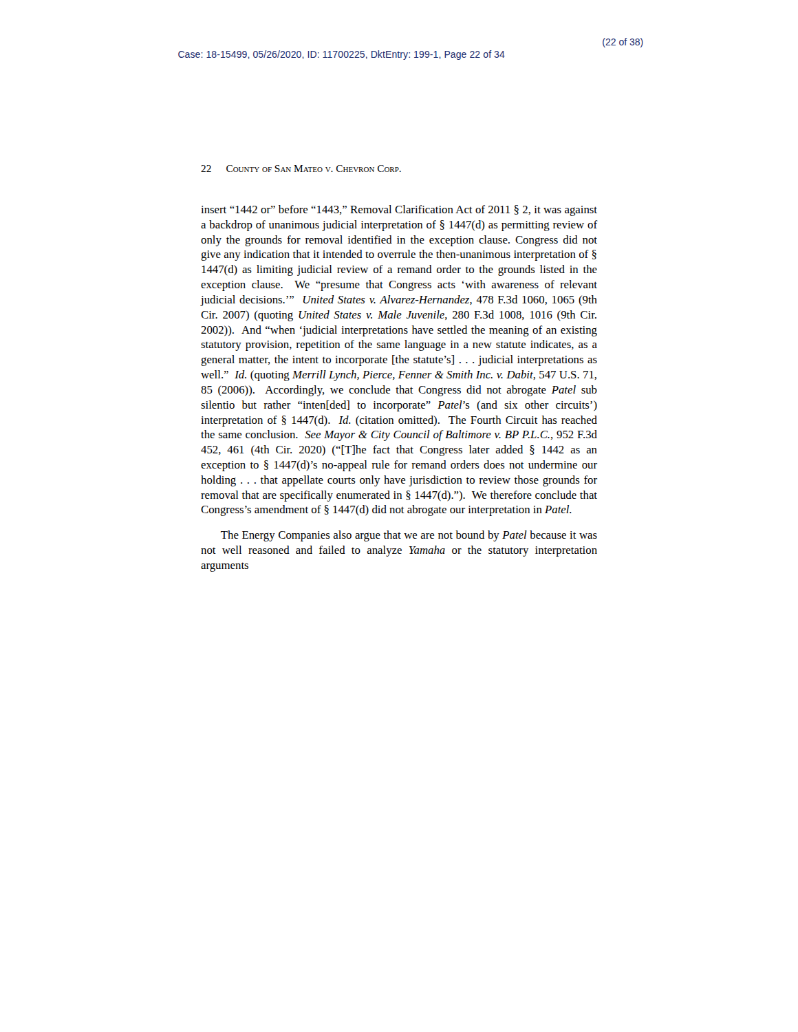(22 of 38)
Case: 18-15499, 05/26/2020, ID: 11700225, DktEntry: 199-1, Page 22 of 34
22 County of San Mateo v. Chevron Corp.
insert “1442 or” before “1443,” Removal Clarification Act of 2011 § 2, it was against a backdrop of unanimous judicial interpretation of § 1447(d) as permitting review of only the grounds for removal identified in the exception clause. Congress did not give any indication that it intended to overrule the then-unanimous interpretation of § 1447(d) as limiting judicial review of a remand order to the grounds listed in the exception clause. We “presume that Congress acts ‘with awareness of relevant judicial decisions.’” United States v. Alvarez-Hernandez, 478 F.3d 1060, 1065 (9th Cir. 2007) (quoting United States v. Male Juvenile, 280 F.3d 1008, 1016 (9th Cir. 2002)). And “when ‘judicial interpretations have settled the meaning of an existing statutory provision, repetition of the same language in a new statute indicates, as a general matter, the intent to incorporate [the statute’s] . . . judicial interpretations as well.” Id. (quoting Merrill Lynch, Pierce, Fenner & Smith Inc. v. Dabit, 547 U.S. 71, 85 (2006)). Accordingly, we conclude that Congress did not abrogate Patel sub silentio but rather “inten[ded] to incorporate” Patel’s (and six other circuits’) interpretation of § 1447(d). Id. (citation omitted). The Fourth Circuit has reached the same conclusion. See Mayor & City Council of Baltimore v. BP P.L.C., 952 F.3d 452, 461 (4th Cir. 2020) (“[T]he fact that Congress later added § 1442 as an exception to § 1447(d)’s no-appeal rule for remand orders does not undermine our holding . . . that appellate courts only have jurisdiction to review those grounds for removal that are specifically enumerated in § 1447(d).”). We therefore conclude that Congress’s amendment of § 1447(d) did not abrogate our interpretation in Patel.
The Energy Companies also argue that we are not bound by Patel because it was not well reasoned and failed to analyze Yamaha or the statutory interpretation arguments